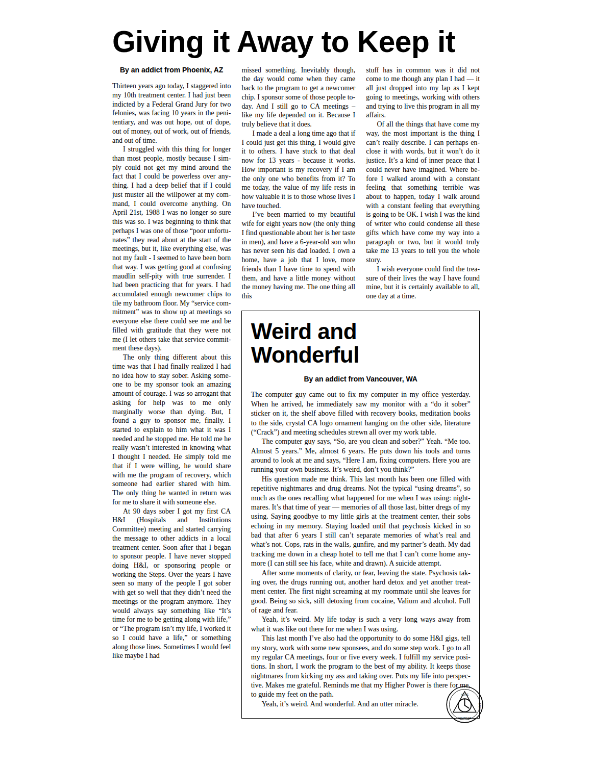Giving it Away to Keep it
By an addict from Phoenix, AZ
Thirteen years ago today, I staggered into my 10th treatment center. I had just been indicted by a Federal Grand Jury for two felonies, was facing 10 years in the penitentiary, and was out hope, out of dope, out of money, out of work, out of friends, and out of time.
I struggled with this thing for longer than most people, mostly because I simply could not get my mind around the fact that I could be powerless over anything. I had a deep belief that if I could just muster all the willpower at my command, I could overcome anything. On April 21st, 1988 I was no longer so sure this was so. I was beginning to think that perhaps I was one of those “poor unfortunates” they read about at the start of the meetings, but it, like everything else, was not my fault - I seemed to have been born that way. I was getting good at confusing maudlin self-pity with true surrender. I had been practicing that for years. I had accumulated enough newcomer chips to tile my bathroom floor. My “service commitment” was to show up at meetings so everyone else there could see me and be filled with gratitude that they were not me (I let others take that service commitment these days).
The only thing different about this time was that I had finally realized I had no idea how to stay sober. Asking someone to be my sponsor took an amazing amount of courage. I was so arrogant that asking for help was to me only marginally worse than dying. But, I found a guy to sponsor me, finally. I started to explain to him what it was I needed and he stopped me. He told me he really wasn’t interested in knowing what I thought I needed. He simply told me that if I were willing, he would share with me the program of recovery, which someone had earlier shared with him. The only thing he wanted in return was for me to share it with someone else.
At 90 days sober I got my first CA H&I (Hospitals and Institutions Committee) meeting and started carrying the message to other addicts in a local treatment center. Soon after that I began to sponsor people. I have never stopped doing H&I, or sponsoring people or working the Steps. Over the years I have seen so many of the people I got sober with get so well that they didn’t need the meetings or the program anymore. They would always say something like “It’s time for me to be getting along with life,” or “The program isn’t my life, I worked it so I could have a life,” or something along those lines. Sometimes I would feel like maybe I had
missed something. Inevitably though, the day would come when they came back to the program to get a newcomer chip. I sponsor some of those people today. And I still go to CA meetings – like my life depended on it. Because I truly believe that it does.
I made a deal a long time ago that if I could just get this thing, I would give it to others. I have stuck to that deal now for 13 years - because it works. How important is my recovery if I am the only one who benefits from it? To me today, the value of my life rests in how valuable it is to those whose lives I have touched.
I’ve been married to my beautiful wife for eight years now (the only thing I find questionable about her is her taste in men), and have a 6-year-old son who has never seen his dad loaded. I own a home, have a job that I love, more friends than I have time to spend with them, and have a little money without the money having me. The one thing all this
stuff has in common was it did not come to me though any plan I had — it all just dropped into my lap as I kept going to meetings, working with others and trying to live this program in all my affairs.
Of all the things that have come my way, the most important is the thing I can’t really describe. I can perhaps enclose it with words, but it won’t do it justice. It’s a kind of inner peace that I could never have imagined. Where before I walked around with a constant feeling that something terrible was about to happen, today I walk around with a constant feeling that everything is going to be OK. I wish I was the kind of writer who could condense all these gifts which have come my way into a paragraph or two, but it would truly take me 13 years to tell you the whole story.
I wish everyone could find the treasure of their lives the way I have found mine, but it is certainly available to all, one day at a time.
Weird and Wonderful
By an addict from Vancouver, WA
The computer guy came out to fix my computer in my office yesterday. When he arrived, he immediately saw my monitor with a “do it sober” sticker on it, the shelf above filled with recovery books, meditation books to the side, crystal CA logo ornament hanging on the other side, literature (“Crack”) and meeting schedules strewn all over my work table.
The computer guy says, “So, are you clean and sober?” Yeah. “Me too. Almost 5 years.” Me, almost 6 years. He puts down his tools and turns around to look at me and says, “Here I am, fixing computers. Here you are running your own business. It’s weird, don’t you think?”
His question made me think. This last month has been one filled with repetitive nightmares and drug dreams. Not the typical “using dreams”, so much as the ones recalling what happened for me when I was using: nightmares. It’s that time of year — memories of all those last, bitter dregs of my using. Saying goodbye to my little girls at the treatment center, their sobs echoing in my memory. Staying loaded until that psychosis kicked in so bad that after 6 years I still can’t separate memories of what’s real and what’s not. Cops, rats in the walls, gunfire, and my partner’s death. My dad tracking me down in a cheap hotel to tell me that I can’t come home anymore (I can still see his face, white and drawn). A suicide attempt.
After some moments of clarity, or fear, leaving the state. Psychosis taking over, the drugs running out, another hard detox and yet another treatment center. The first night screaming at my roommate until she leaves for good. Being so sick, still detoxing from cocaine, Valium and alcohol. Full of rage and fear.
Yeah, it’s weird. My life today is such a very long ways away from what it was like out there for me when I was using.
This last month I’ve also had the opportunity to do some H&I gigs, tell my story, work with some new sponsees, and do some step work. I go to all my regular CA meetings, four or five every week. I fulfill my service positions. In short, I work the program to the best of my ability. It keeps those nightmares from kicking my ass and taking over. Puts my life into perspective. Makes me grateful. Reminds me that my Higher Power is there for me, to guide my feet on the path.
Yeah, it’s weird. And wonderful. And an utter miracle.
HOPE COURAGE FAITH